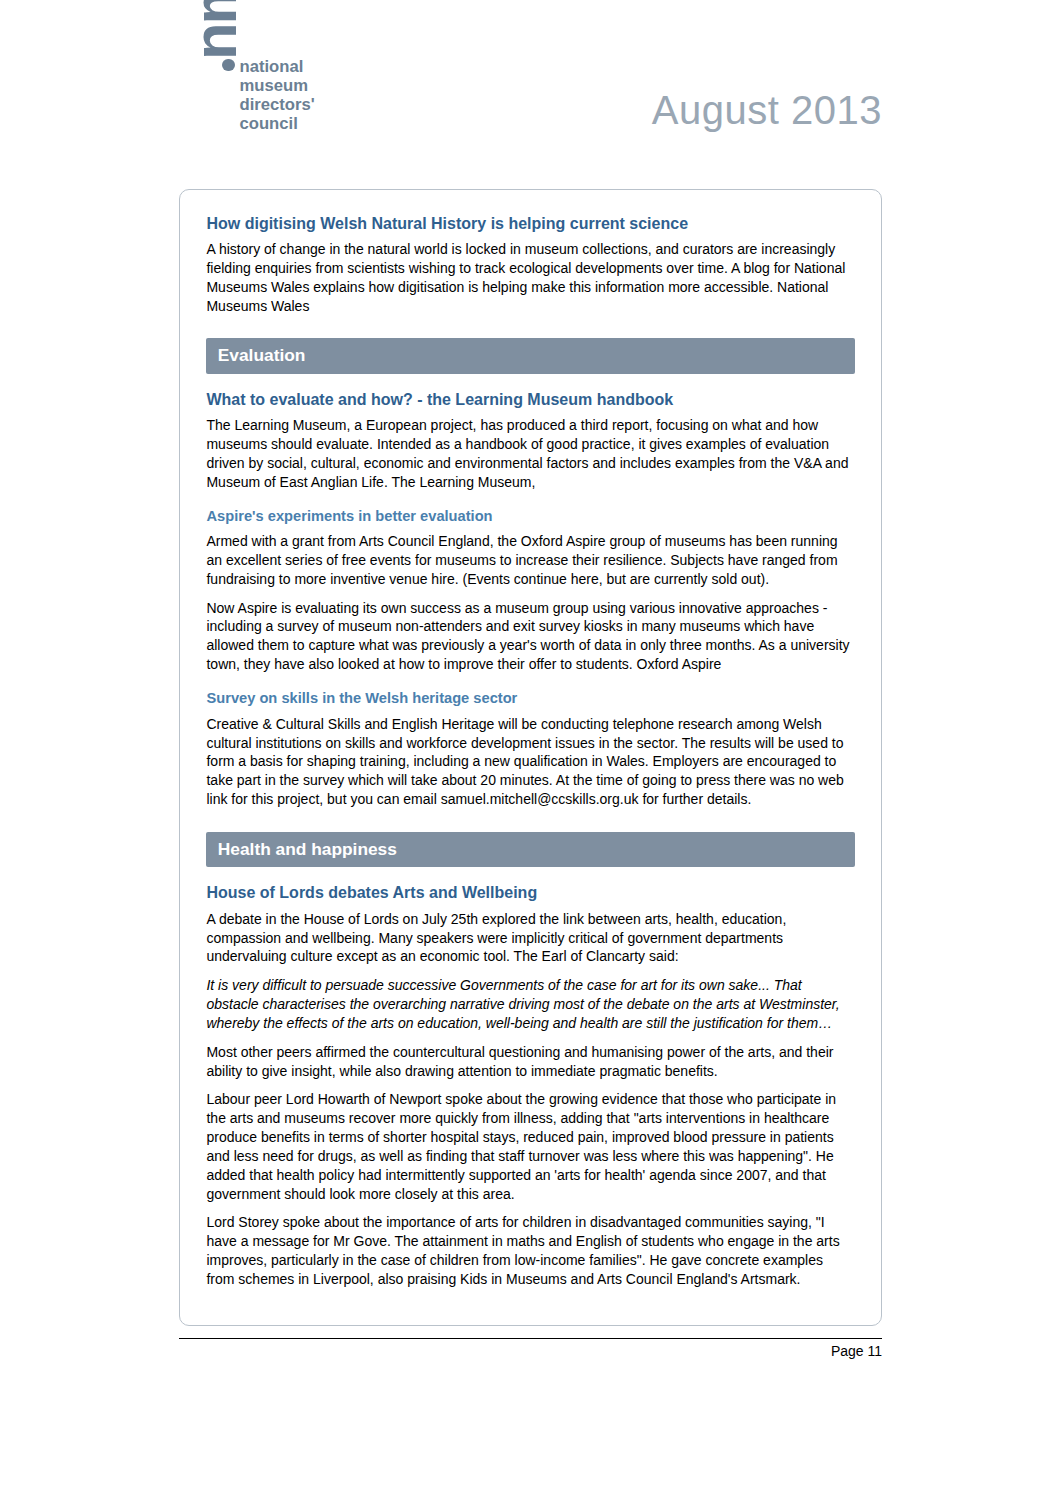nmdc
national
museum
directors'
council
August 2013
How digitising Welsh Natural History is helping current science
A history of change in the natural world is locked in museum collections, and curators are increasingly fielding enquiries from scientists wishing to track ecological developments over time. A blog for National Museums Wales explains how digitisation is helping make this information more accessible. National Museums Wales
Evaluation
What to evaluate and how? - the Learning Museum handbook
The Learning Museum, a European project, has produced a third report, focusing on what and how museums should evaluate. Intended as a handbook of good practice, it gives examples of evaluation driven by social, cultural, economic and environmental factors and includes examples from the V&A and Museum of East Anglian Life. The Learning Museum,
Aspire's experiments in better evaluation
Armed with a grant from Arts Council England, the Oxford Aspire group of museums has been running an excellent series of free events for museums to increase their resilience. Subjects have ranged from fundraising to more inventive venue hire. (Events continue here, but are currently sold out).
Now Aspire is evaluating its own success as a museum group using various innovative approaches - including a survey of museum non-attenders and exit survey kiosks in many museums which have allowed them to capture what was previously a year's worth of data in only three months. As a university town, they have also looked at how to improve their offer to students. Oxford Aspire
Survey on skills in the Welsh heritage sector
Creative & Cultural Skills and English Heritage will be conducting telephone research among Welsh cultural institutions on skills and workforce development issues in the sector. The results will be used to form a basis for shaping training, including a new qualification in Wales. Employers are encouraged to take part in the survey which will take about 20 minutes. At the time of going to press there was no web link for this project, but you can email samuel.mitchell@ccskills.org.uk for further details.
Health and happiness
House of Lords debates Arts and Wellbeing
A debate in the House of Lords on July 25th explored the link between arts, health, education, compassion and wellbeing. Many speakers were implicitly critical of government departments undervaluing culture except as an economic tool. The Earl of Clancarty said:
It is very difficult to persuade successive Governments of the case for art for its own sake... That obstacle characterises the overarching narrative driving most of the debate on the arts at Westminster, whereby the effects of the arts on education, well-being and health are still the justification for them…
Most other peers affirmed the countercultural questioning and humanising power of the arts, and their ability to give insight, while also drawing attention to immediate pragmatic benefits.
Labour peer Lord Howarth of Newport spoke about the growing evidence that those who participate in the arts and museums recover more quickly from illness, adding that "arts interventions in healthcare produce benefits in terms of shorter hospital stays, reduced pain, improved blood pressure in patients and less need for drugs, as well as finding that staff turnover was less where this was happening". He added that health policy had intermittently supported an 'arts for health' agenda since 2007, and that government should look more closely at this area.
Lord Storey spoke about the importance of arts for children in disadvantaged communities saying, "I have a message for Mr Gove. The attainment in maths and English of students who engage in the arts improves, particularly in the case of children from low-income families". He gave concrete examples from schemes in Liverpool, also praising Kids in Museums and Arts Council England's Artsmark.
Page 11